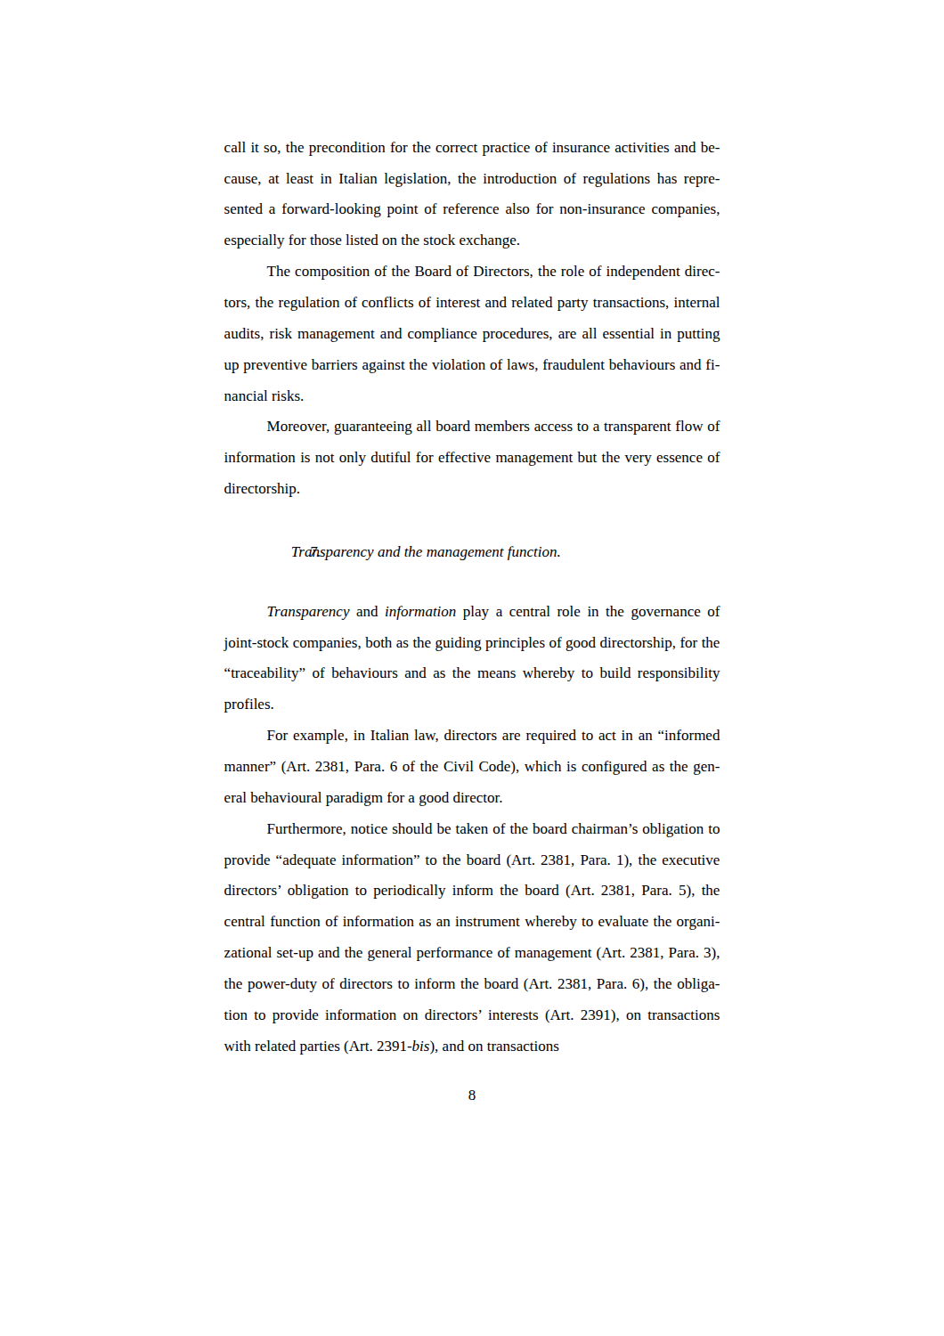call it so, the precondition for the correct practice of insurance activities and because, at least in Italian legislation, the introduction of regulations has represented a forward-looking point of reference also for non-insurance companies, especially for those listed on the stock exchange.
The composition of the Board of Directors, the role of independent directors, the regulation of conflicts of interest and related party transactions, internal audits, risk management and compliance procedures, are all essential in putting up preventive barriers against the violation of laws, fraudulent behaviours and financial risks.
Moreover, guaranteeing all board members access to a transparent flow of information is not only dutiful for effective management but the very essence of directorship.
7. Transparency and the management function.
Transparency and information play a central role in the governance of joint-stock companies, both as the guiding principles of good directorship, for the “traceability” of behaviours and as the means whereby to build responsibility profiles.
For example, in Italian law, directors are required to act in an “informed manner” (Art. 2381, Para. 6 of the Civil Code), which is configured as the general behavioural paradigm for a good director.
Furthermore, notice should be taken of the board chairman’s obligation to provide “adequate information” to the board (Art. 2381, Para. 1), the executive directors’ obligation to periodically inform the board (Art. 2381, Para. 5), the central function of information as an instrument whereby to evaluate the organizational set-up and the general performance of management (Art. 2381, Para. 3), the power-duty of directors to inform the board (Art. 2381, Para. 6), the obligation to provide information on directors’ interests (Art. 2391), on transactions with related parties (Art. 2391-bis), and on transactions
8